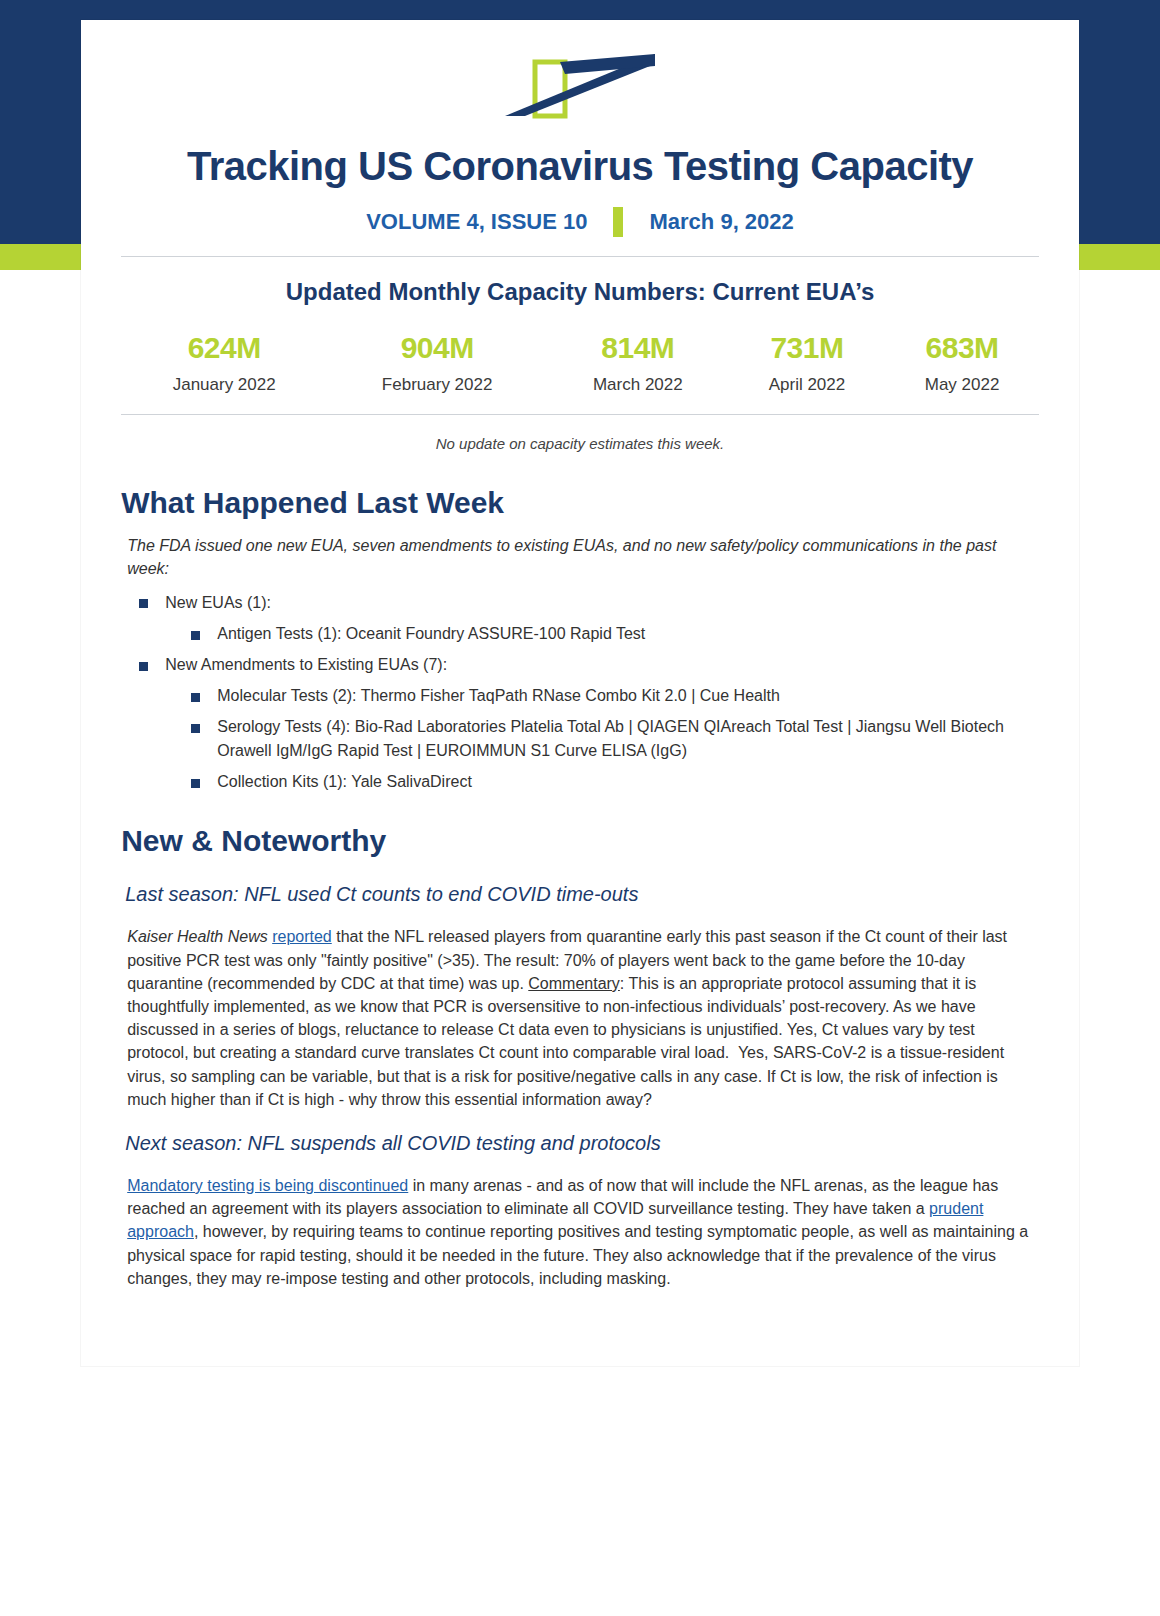Tracking US Coronavirus Testing Capacity
VOLUME 4, ISSUE 10 March 9, 2022
Updated Monthly Capacity Numbers: Current EUA’s
| 624M | 904M | 814M | 731M | 683M |
| January 2022 | February 2022 | March 2022 | April 2022 | May 2022 |
No update on capacity estimates this week.
What Happened Last Week
The FDA issued one new EUA, seven amendments to existing EUAs, and no new safety/policy communications in the past week:
New EUAs (1):
Antigen Tests (1): Oceanit Foundry ASSURE-100 Rapid Test
New Amendments to Existing EUAs (7):
Molecular Tests (2): Thermo Fisher TaqPath RNase Combo Kit 2.0 | Cue Health
Serology Tests (4): Bio-Rad Laboratories Platelia Total Ab | QIAGEN QIAreach Total Test | Jiangsu Well Biotech Orawell IgM/IgG Rapid Test | EUROIMMUN S1 Curve ELISA (IgG)
Collection Kits (1): Yale SalivaDirect
New & Noteworthy
Last season: NFL used Ct counts to end COVID time-outs
Kaiser Health News reported that the NFL released players from quarantine early this past season if the Ct count of their last positive PCR test was only "faintly positive" (>35). The result: 70% of players went back to the game before the 10-day quarantine (recommended by CDC at that time) was up. Commentary: This is an appropriate protocol assuming that it is thoughtfully implemented, as we know that PCR is oversensitive to non-infectious individuals’ post-recovery. As we have discussed in a series of blogs, reluctance to release Ct data even to physicians is unjustified. Yes, Ct values vary by test protocol, but creating a standard curve translates Ct count into comparable viral load. Yes, SARS-CoV-2 is a tissue-resident virus, so sampling can be variable, but that is a risk for positive/negative calls in any case. If Ct is low, the risk of infection is much higher than if Ct is high - why throw this essential information away?
Next season: NFL suspends all COVID testing and protocols
Mandatory testing is being discontinued in many arenas - and as of now that will include the NFL arenas, as the league has reached an agreement with its players association to eliminate all COVID surveillance testing. They have taken a prudent approach, however, by requiring teams to continue reporting positives and testing symptomatic people, as well as maintaining a physical space for rapid testing, should it be needed in the future. They also acknowledge that if the prevalence of the virus changes, they may re-impose testing and other protocols, including masking.